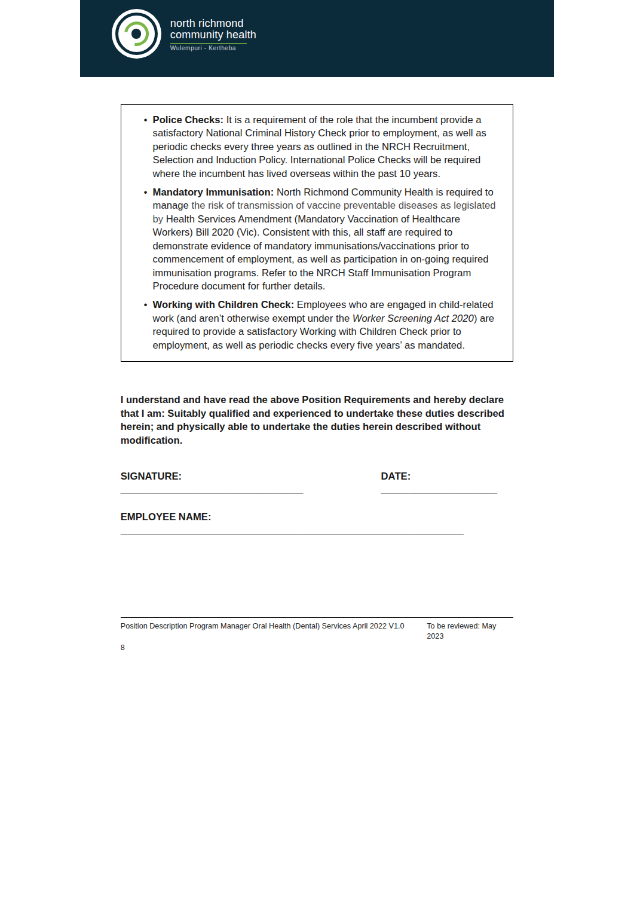north richmond community health Wulempuri - Kertheba
Police Checks: It is a requirement of the role that the incumbent provide a satisfactory National Criminal History Check prior to employment, as well as periodic checks every three years as outlined in the NRCH Recruitment, Selection and Induction Policy. International Police Checks will be required where the incumbent has lived overseas within the past 10 years.
Mandatory Immunisation: North Richmond Community Health is required to manage the risk of transmission of vaccine preventable diseases as legislated by Health Services Amendment (Mandatory Vaccination of Healthcare Workers) Bill 2020 (Vic). Consistent with this, all staff are required to demonstrate evidence of mandatory immunisations/vaccinations prior to commencement of employment, as well as participation in on-going required immunisation programs. Refer to the NRCH Staff Immunisation Program Procedure document for further details.
Working with Children Check: Employees who are engaged in child-related work (and aren’t otherwise exempt under the Worker Screening Act 2020) are required to provide a satisfactory Working with Children Check prior to employment, as well as periodic checks every five years’ as mandated.
I understand and have read the above Position Requirements and hereby declare that I am: Suitably qualified and experienced to undertake these duties described herein; and physically able to undertake the duties herein described without modification.
SIGNATURE: _________________________________ DATE: _____________________
EMPLOYEE NAME: ______________________________________________________________
Position Description Program Manager Oral Health (Dental) Services April 2022 V1.0 To be reviewed: May 2023
8